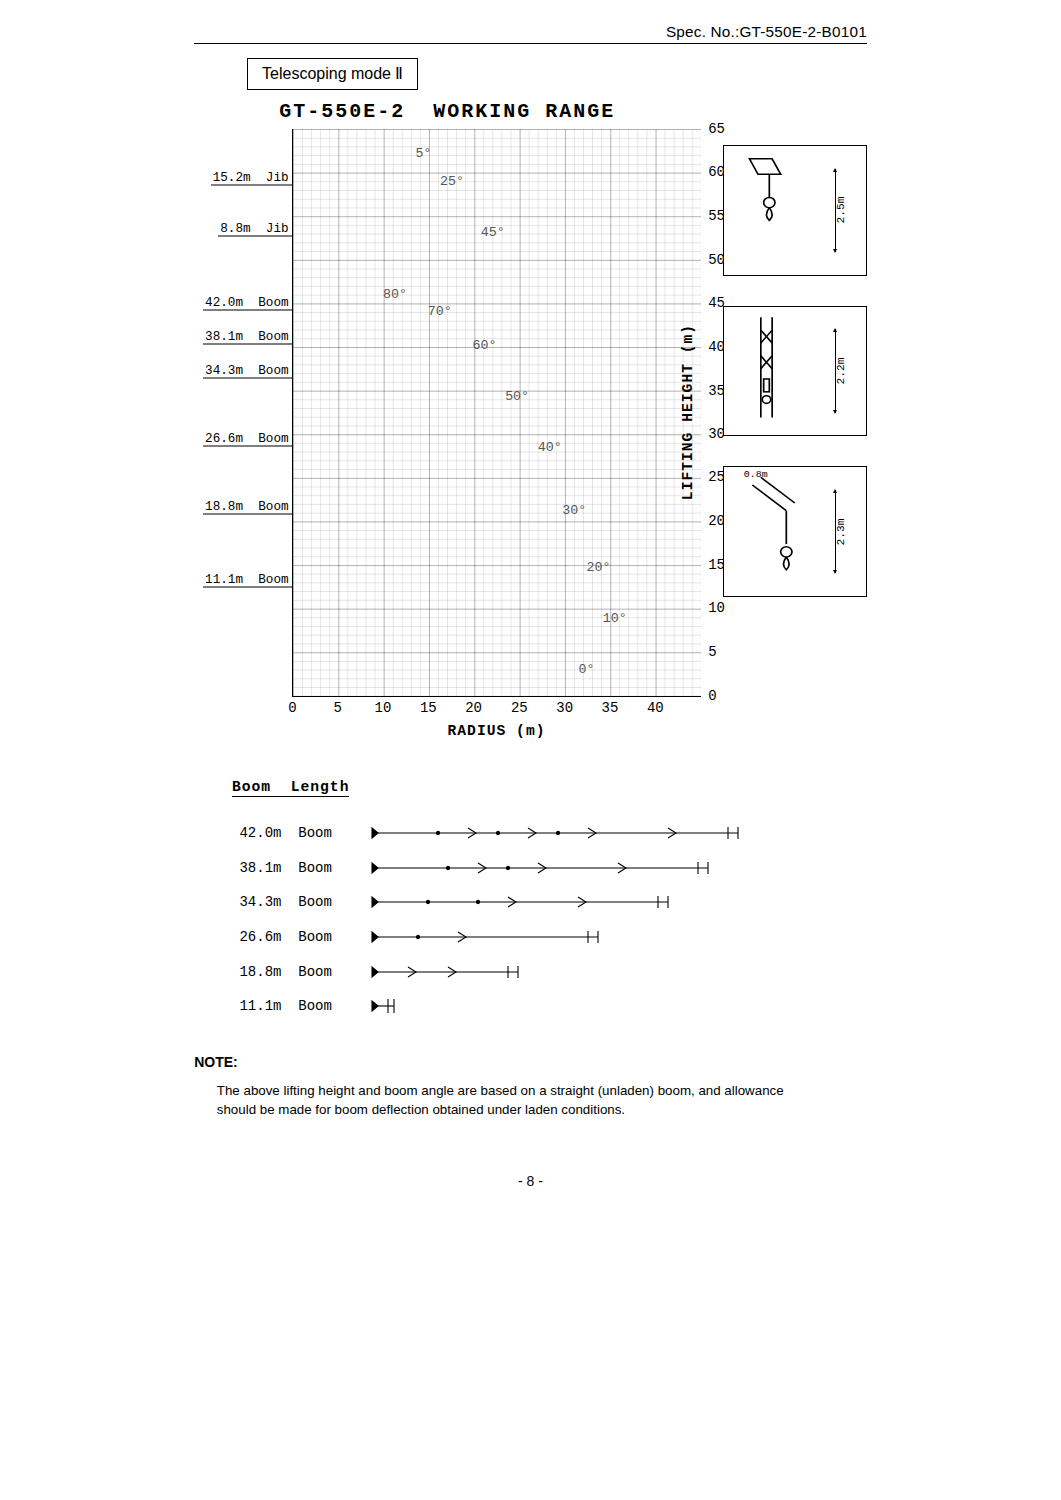Spec. No.:GT-550E-2-B0101
Telescoping mode Ⅱ
GT-550E-2 WORKING RANGE
15.2m Jib
8.8m Jib
42.0m Boom
38.1m Boom
34.3m Boom
26.6m Boom
18.8m Boom
11.1m Boom
5° 25° 45° 80° 70° 60° 50° 40° 30° 20° 10° 0°
65 60 55 50 45 40 35 30 25 20 15 10 5 0
LIFTING HEIGHT (m)
0 5 10 15 20 25 30 35 40
RADIUS (m)
2.5m
2.2m
0.8m
2.3m
Boom Length
| 42.0m Boom | |
| 38.1m Boom | |
| 34.3m Boom | |
| 26.6m Boom | |
| 18.8m Boom | |
| 11.1m Boom | |
NOTE:
The above lifting height and boom angle are based on a straight (unladen) boom, and allowance should be made for boom deflection obtained under laden conditions.
- 8 -